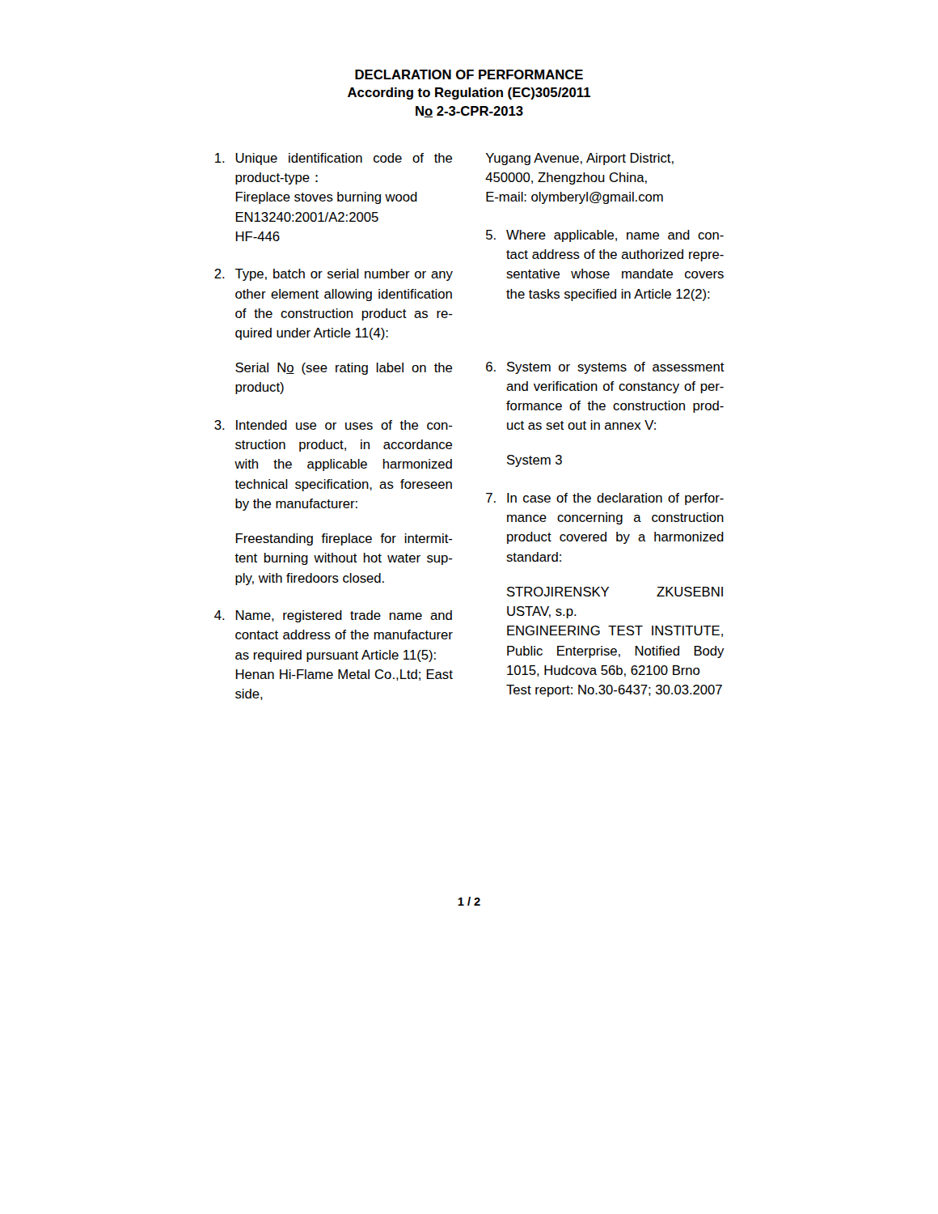DECLARATION OF PERFORMANCE According to Regulation (EC)305/2011 No 2-3-CPR-2013
1.
Unique identification code of the product-type：
Fireplace stoves burning wood
EN13240:2001/A2:2005
HF-446
2.
Type, batch or serial number or any other element allowing identification of the construction product as required under Article 11(4):
Serial No (see rating label on the product)
3.
Intended use or uses of the construction product, in accordance with the applicable harmonized technical specification, as foreseen by the manufacturer:
Freestanding fireplace for intermittent burning without hot water supply, with firedoors closed.
4.
Name, registered trade name and contact address of the manufacturer as required pursuant Article 11(5):
Henan Hi-Flame Metal Co.,Ltd; East side,
Yugang Avenue, Airport District, 450000, Zhengzhou China,
E-mail: olymberyl@gmail.com
5.
Where applicable, name and contact address of the authorized representative whose mandate covers the tasks specified in Article 12(2):
6.
System or systems of assessment and verification of constancy of performance of the construction product as set out in annex V:
System 3
7.
In case of the declaration of performance concerning a construction product covered by a harmonized standard:
STROJIRENSKY ZKUSEBNI USTAV, s.p.
ENGINEERING TEST INSTITUTE, Public Enterprise, Notified Body 1015, Hudcova 56b, 62100 Brno
Test report: No.30-6437; 30.03.2007
1 / 2